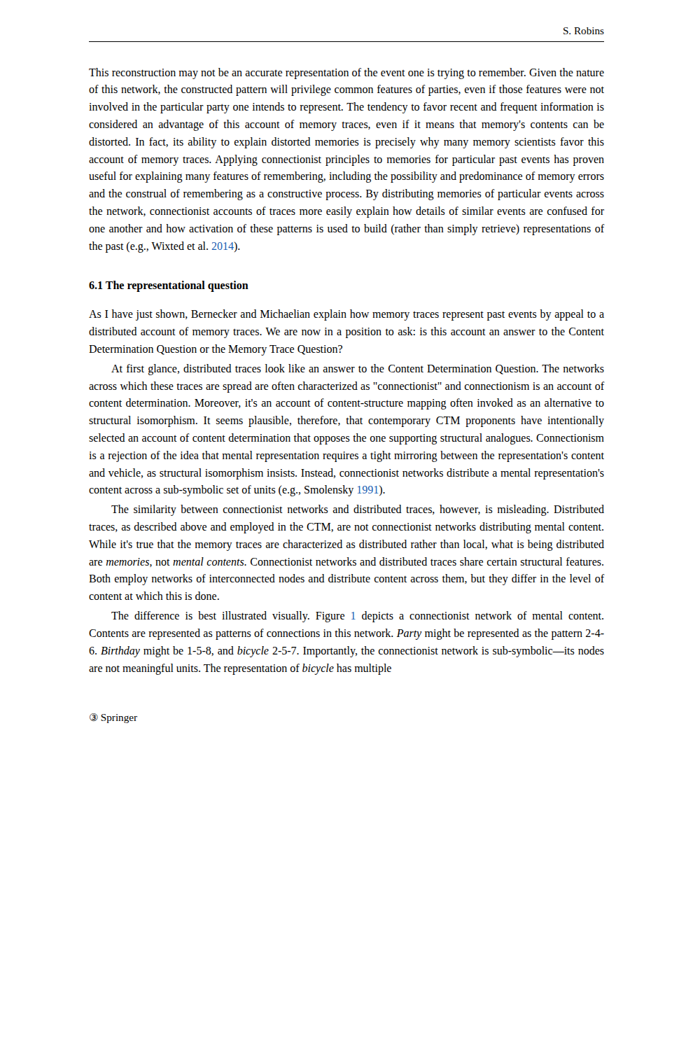S. Robins
This reconstruction may not be an accurate representation of the event one is trying to remember. Given the nature of this network, the constructed pattern will privilege common features of parties, even if those features were not involved in the particular party one intends to represent. The tendency to favor recent and frequent information is considered an advantage of this account of memory traces, even if it means that memory's contents can be distorted. In fact, its ability to explain distorted memories is precisely why many memory scientists favor this account of memory traces. Applying connectionist principles to memories for particular past events has proven useful for explaining many features of remembering, including the possibility and predominance of memory errors and the construal of remembering as a constructive process. By distributing memories of particular events across the network, connectionist accounts of traces more easily explain how details of similar events are confused for one another and how activation of these patterns is used to build (rather than simply retrieve) representations of the past (e.g., Wixted et al. 2014).
6.1 The representational question
As I have just shown, Bernecker and Michaelian explain how memory traces represent past events by appeal to a distributed account of memory traces. We are now in a position to ask: is this account an answer to the Content Determination Question or the Memory Trace Question?
At first glance, distributed traces look like an answer to the Content Determination Question. The networks across which these traces are spread are often characterized as "connectionist" and connectionism is an account of content determination. Moreover, it's an account of content-structure mapping often invoked as an alternative to structural isomorphism. It seems plausible, therefore, that contemporary CTM proponents have intentionally selected an account of content determination that opposes the one supporting structural analogues. Connectionism is a rejection of the idea that mental representation requires a tight mirroring between the representation's content and vehicle, as structural isomorphism insists. Instead, connectionist networks distribute a mental representation's content across a sub-symbolic set of units (e.g., Smolensky 1991).
The similarity between connectionist networks and distributed traces, however, is misleading. Distributed traces, as described above and employed in the CTM, are not connectionist networks distributing mental content. While it's true that the memory traces are characterized as distributed rather than local, what is being distributed are memories, not mental contents. Connectionist networks and distributed traces share certain structural features. Both employ networks of interconnected nodes and distribute content across them, but they differ in the level of content at which this is done.
The difference is best illustrated visually. Figure 1 depicts a connectionist network of mental content. Contents are represented as patterns of connections in this network. Party might be represented as the pattern 2-4-6. Birthday might be 1-5-8, and bicycle 2-5-7. Importantly, the connectionist network is sub-symbolic—its nodes are not meaningful units. The representation of bicycle has multiple
③ Springer